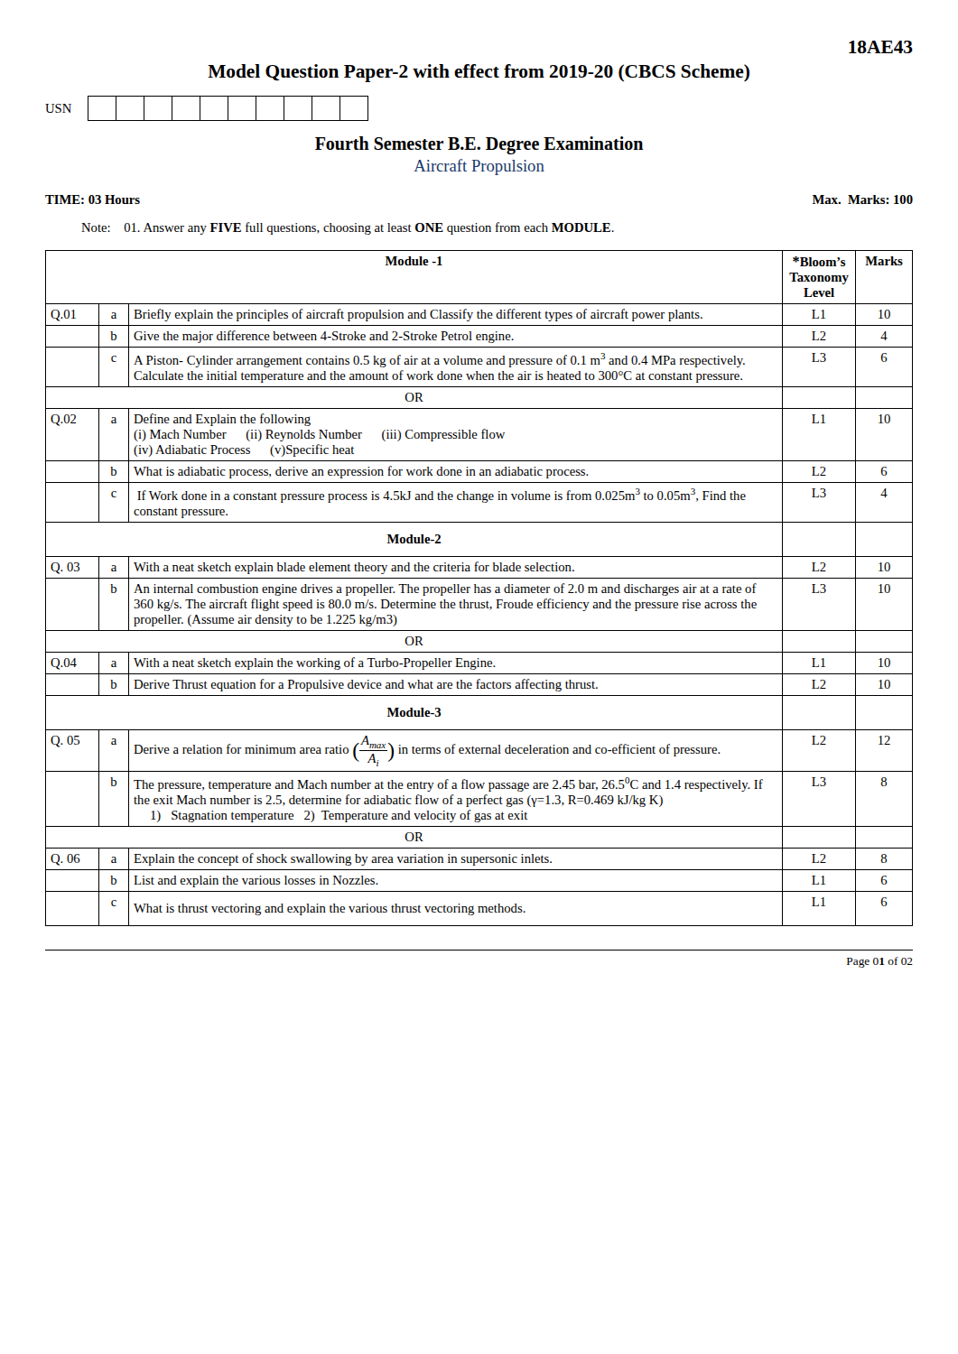18AE43
Model Question Paper-2 with effect from 2019-20 (CBCS Scheme)
USN
Fourth Semester B.E. Degree Examination
Aircraft Propulsion
TIME: 03 Hours Max. Marks: 100
Note: 01. Answer any FIVE full questions, choosing at least ONE question from each MODULE.
| Module -1 | * Bloom’s Taxonomy Level | Marks |
| --- | --- | --- |
| Q.01 | a | Briefly explain the principles of aircraft propulsion and Classify the different types of aircraft power plants. | L1 | 10 |
| | b | Give the major difference between 4-Stroke and 2-Stroke Petrol engine. | L2 | 4 |
| | c | A Piston- Cylinder arrangement contains 0.5 kg of air at a volume and pressure of 0.1 m 3 and 0.4 MPa respectively. Calculate the initial temperature and the amount of work done when the air is heated to 300°C at constant pressure. | L3 | 6 |
| OR | | |
| Q.02 | a | Define and Explain the following (i) Mach Number (ii) Reynolds Number (iii) Compressible flow (iv) Adiabatic Process (v)Specific heat | L1 | 10 |
| | b | What is adiabatic process, derive an expression for work done in an adiabatic process. | L2 | 6 |
| | c | If Work done in a constant pressure process is 4.5kJ and the change in volume is from 0.025m 3 to 0.05m 3 , Find the constant pressure. | L3 | 4 |
| Module-2 | | |
| Q. 03 | a | With a neat sketch explain blade element theory and the criteria for blade selection. | L2 | 10 |
| | b | An internal combustion engine drives a propeller. The propeller has a diameter of 2.0 m and discharges air at a rate of 360 kg/s. The aircraft flight speed is 80.0 m/s. Determine the thrust, Froude efficiency and the pressure rise across the propeller. (Assume air density to be 1.225 kg/m3) | L3 | 10 |
| OR | | |
| Q.04 | a | With a neat sketch explain the working of a Turbo-Propeller Engine. | L1 | 10 |
| | b | Derive Thrust equation for a Propulsive device and what are the factors affecting thrust. | L2 | 10 |
| Module-3 | | |
| Q. 05 | a | Derive a relation for minimum area ratio ( A max A i ) in terms of external deceleration and co-efficient of pressure. | L2 | 12 |
| | b | The pressure, temperature and Mach number at the entry of a flow passage are 2.45 bar, 26.5 0 C and 1.4 respectively. If the exit Mach number is 2.5, determine for adiabatic flow of a perfect gas (γ=1.3, R=0.469 kJ/kg K) 1) Stagnation temperature 2) Temperature and velocity of gas at exit | L3 | 8 |
| OR | | |
| Q. 06 | a | Explain the concept of shock swallowing by area variation in supersonic inlets. | L2 | 8 |
| | b | List and explain the various losses in Nozzles. | L1 | 6 |
| | c | What is thrust vectoring and explain the various thrust vectoring methods. | L1 | 6 |
Page 01 of 02